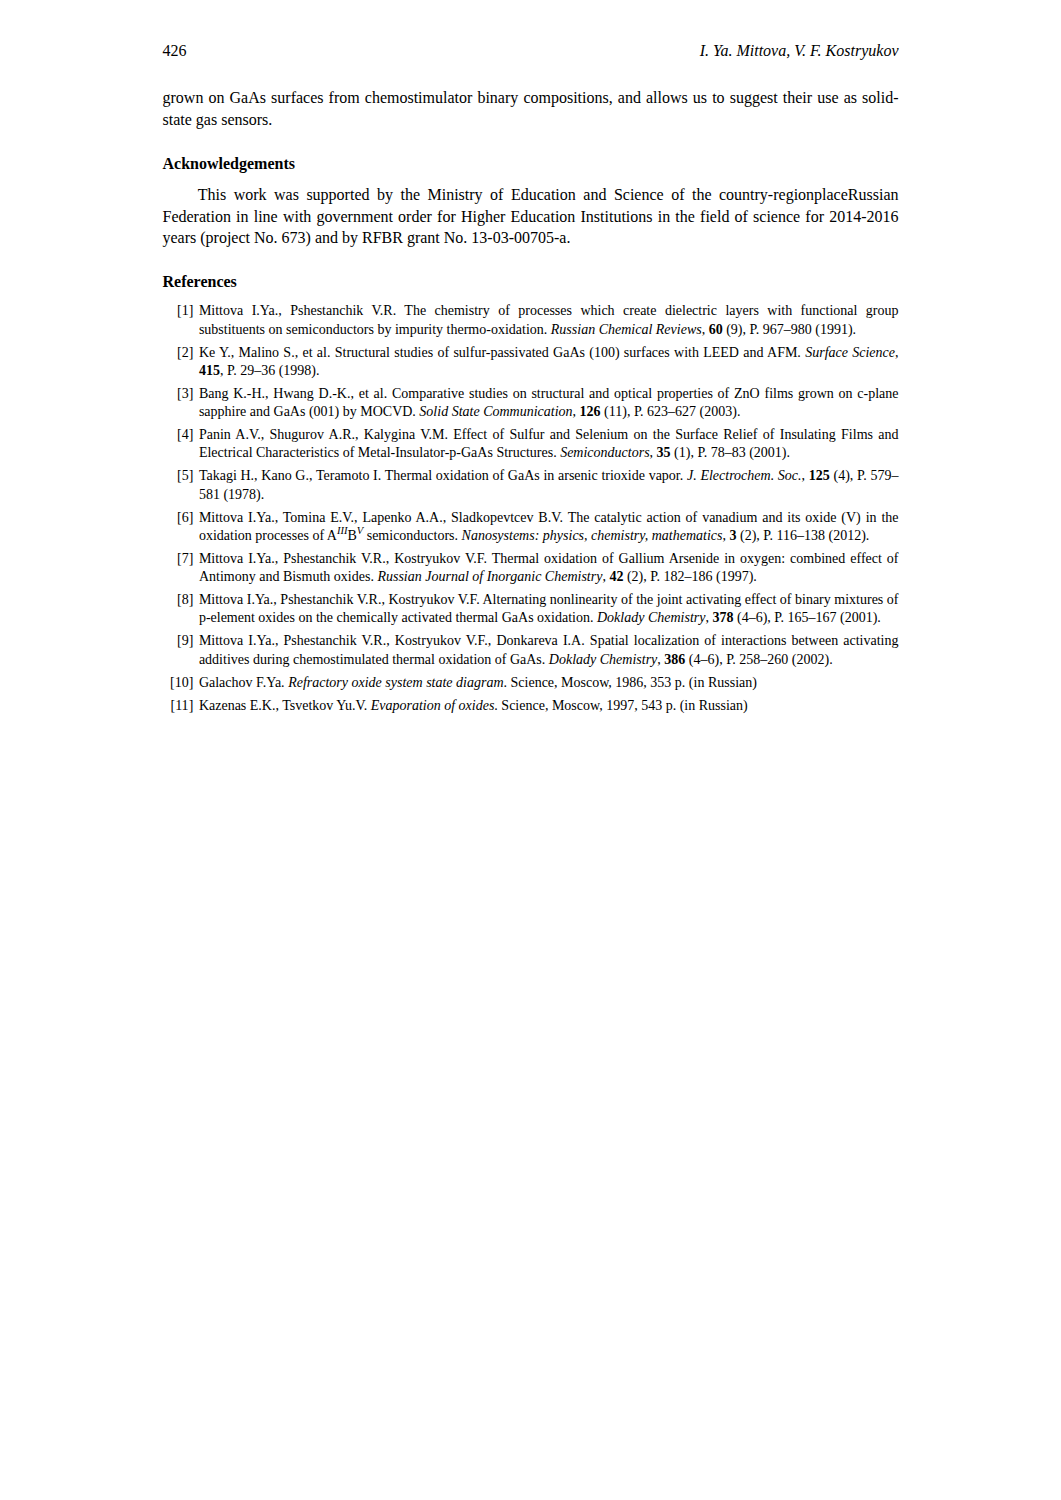426 I. Ya. Mittova, V. F. Kostryukov
grown on GaAs surfaces from chemostimulator binary compositions, and allows us to suggest their use as solid-state gas sensors.
Acknowledgements
This work was supported by the Ministry of Education and Science of the country-regionplaceRussian Federation in line with government order for Higher Education Institutions in the field of science for 2014-2016 years (project No. 673) and by RFBR grant No. 13-03-00705-a.
References
Mittova I.Ya., Pshestanchik V.R. The chemistry of processes which create dielectric layers with functional group substituents on semiconductors by impurity thermo-oxidation. Russian Chemical Reviews, 60 (9), P. 967–980 (1991).
Ke Y., Malino S., et al. Structural studies of sulfur-passivated GaAs (100) surfaces with LEED and AFM. Surface Science, 415, P. 29–36 (1998).
Bang K.-H., Hwang D.-K., et al. Comparative studies on structural and optical properties of ZnO films grown on c-plane sapphire and GaAs (001) by MOCVD. Solid State Communication, 126 (11), P. 623–627 (2003).
Panin A.V., Shugurov A.R., Kalygina V.M. Effect of Sulfur and Selenium on the Surface Relief of Insulating Films and Electrical Characteristics of Metal-Insulator-p-GaAs Structures. Semiconductors, 35 (1), P. 78–83 (2001).
Takagi H., Kano G., Teramoto I. Thermal oxidation of GaAs in arsenic trioxide vapor. J. Electrochem. Soc., 125 (4), P. 579–581 (1978).
Mittova I.Ya., Tomina E.V., Lapenko A.A., Sladkopevtcev B.V. The catalytic action of vanadium and its oxide (V) in the oxidation processes of AIIIBV semiconductors. Nanosystems: physics, chemistry, mathematics, 3 (2), P. 116–138 (2012).
Mittova I.Ya., Pshestanchik V.R., Kostryukov V.F. Thermal oxidation of Gallium Arsenide in oxygen: combined effect of Antimony and Bismuth oxides. Russian Journal of Inorganic Chemistry, 42 (2), P. 182–186 (1997).
Mittova I.Ya., Pshestanchik V.R., Kostryukov V.F. Alternating nonlinearity of the joint activating effect of binary mixtures of p-element oxides on the chemically activated thermal GaAs oxidation. Doklady Chemistry, 378 (4–6), P. 165–167 (2001).
Mittova I.Ya., Pshestanchik V.R., Kostryukov V.F., Donkareva I.A. Spatial localization of interactions between activating additives during chemostimulated thermal oxidation of GaAs. Doklady Chemistry, 386 (4–6), P. 258–260 (2002).
Galachov F.Ya. Refractory oxide system state diagram. Science, Moscow, 1986, 353 p. (in Russian)
Kazenas E.K., Tsvetkov Yu.V. Evaporation of oxides. Science, Moscow, 1997, 543 p. (in Russian)